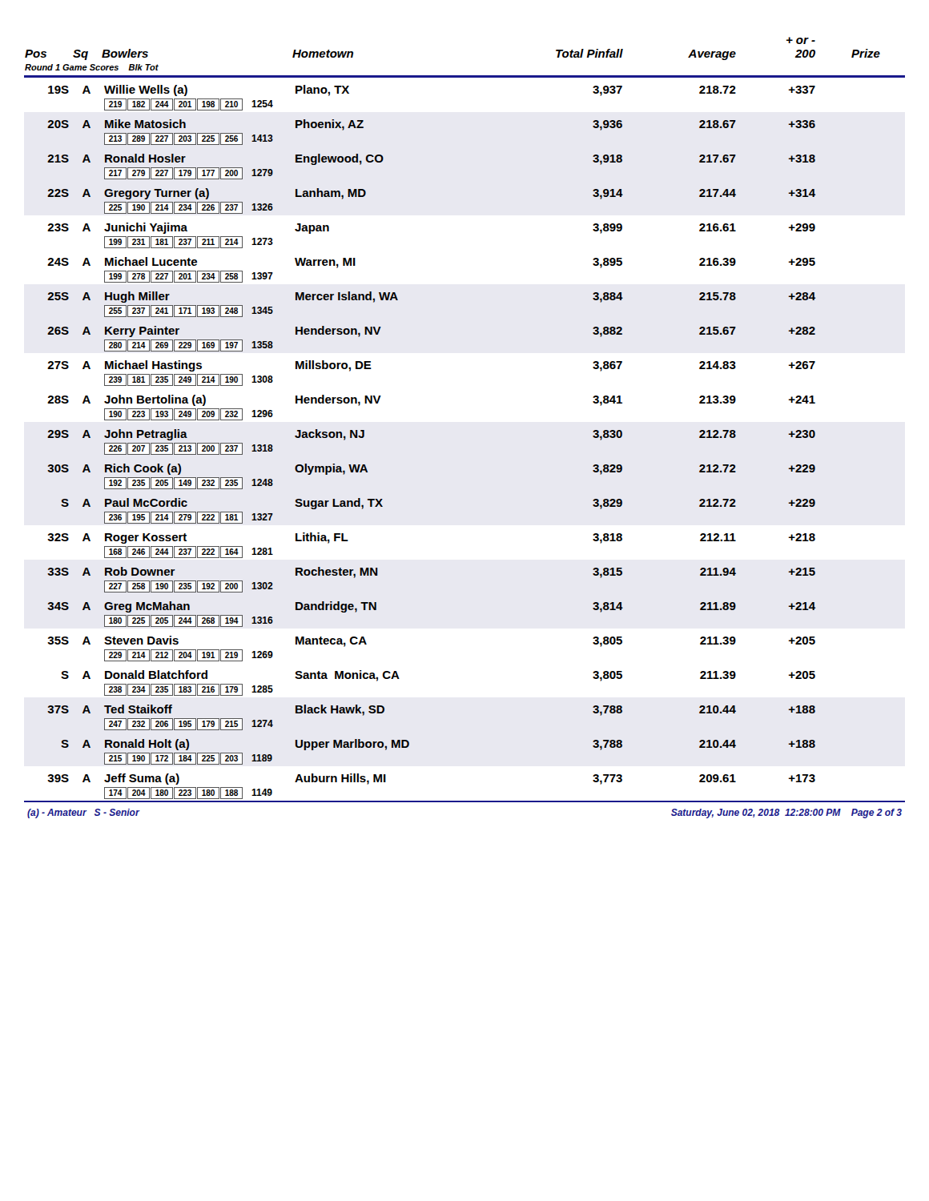| Pos | Sq | Bowlers | Hometown | Total Pinfall | Average | + or - 200 | Prize |
| --- | --- | --- | --- | --- | --- | --- | --- |
| Round 1 Game Scores Blk Tot | |
| 19S | A | Willie Wells (a) 219 182 244 201 198 210 1254 | Plano, TX | 3,937 | 218.72 | +337 | |
| 20S | A | Mike Matosich 213 289 227 203 225 256 1413 | Phoenix, AZ | 3,936 | 218.67 | +336 | |
| 21S | A | Ronald Hosler 217 279 227 179 177 200 1279 | Englewood, CO | 3,918 | 217.67 | +318 | |
| 22S | A | Gregory Turner (a) 225 190 214 234 226 237 1326 | Lanham, MD | 3,914 | 217.44 | +314 | |
| 23S | A | Junichi Yajima 199 231 181 237 211 214 1273 | Japan | 3,899 | 216.61 | +299 | |
| 24S | A | Michael Lucente 199 278 227 201 234 258 1397 | Warren, MI | 3,895 | 216.39 | +295 | |
| 25S | A | Hugh Miller 255 237 241 171 193 248 1345 | Mercer Island, WA | 3,884 | 215.78 | +284 | |
| 26S | A | Kerry Painter 280 214 269 229 169 197 1358 | Henderson, NV | 3,882 | 215.67 | +282 | |
| 27S | A | Michael Hastings 239 181 235 249 214 190 1308 | Millsboro, DE | 3,867 | 214.83 | +267 | |
| 28S | A | John Bertolina (a) 190 223 193 249 209 232 1296 | Henderson, NV | 3,841 | 213.39 | +241 | |
| 29S | A | John Petraglia 226 207 235 213 200 237 1318 | Jackson, NJ | 3,830 | 212.78 | +230 | |
| 30S | A | Rich Cook (a) 192 235 205 149 232 235 1248 | Olympia, WA | 3,829 | 212.72 | +229 | |
| S | A | Paul McCordic 236 195 214 279 222 181 1327 | Sugar Land, TX | 3,829 | 212.72 | +229 | |
| 32S | A | Roger Kossert 168 246 244 237 222 164 1281 | Lithia, FL | 3,818 | 212.11 | +218 | |
| 33S | A | Rob Downer 227 258 190 235 192 200 1302 | Rochester, MN | 3,815 | 211.94 | +215 | |
| 34S | A | Greg McMahan 180 225 205 244 268 194 1316 | Dandridge, TN | 3,814 | 211.89 | +214 | |
| 35S | A | Steven Davis 229 214 212 204 191 219 1269 | Manteca, CA | 3,805 | 211.39 | +205 | |
| S | A | Donald Blatchford 238 234 235 183 216 179 1285 | Santa Monica, CA | 3,805 | 211.39 | +205 | |
| 37S | A | Ted Staikoff 247 232 206 195 179 215 1274 | Black Hawk, SD | 3,788 | 210.44 | +188 | |
| S | A | Ronald Holt (a) 215 190 172 184 225 203 1189 | Upper Marlboro, MD | 3,788 | 210.44 | +188 | |
| 39S | A | Jeff Suma (a) 174 204 180 223 180 188 1149 | Auburn Hills, MI | 3,773 | 209.61 | +173 | |
| (a) - Amateur S - Senior | Saturday, June 02, 2018 12:28:00 PM Page 2 of 3 |